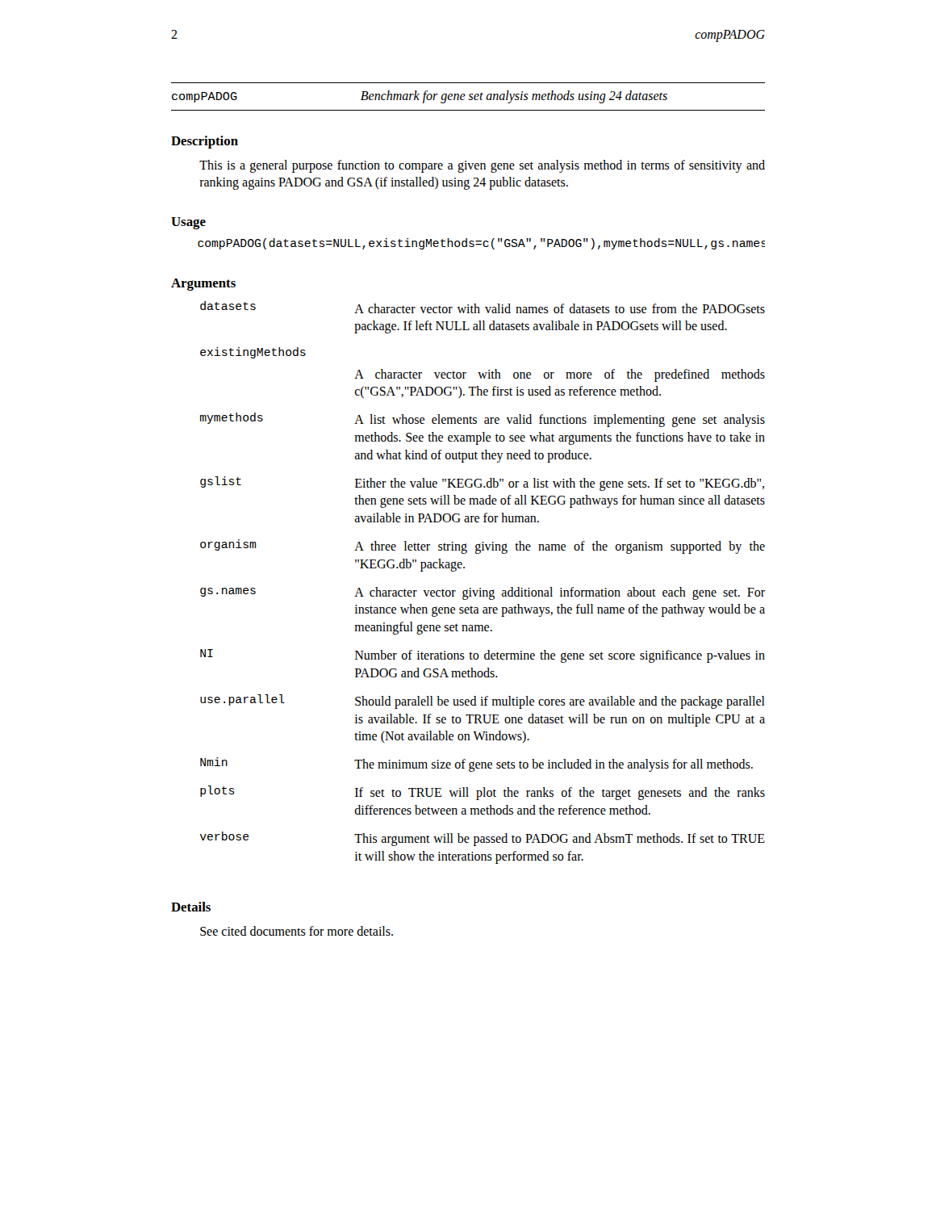2 compPADOG
compPADOG Benchmark for gene set analysis methods using 24 datasets
Description
This is a general purpose function to compare a given gene set analysis method in terms of sensitivity and ranking agains PADOG and GSA (if installed) using 24 public datasets.
Usage
compPADOG(datasets=NULL,existingMethods=c("GSA","PADOG"),mymethods=NULL,gs.names=NULL,gslist="KEGG.
Arguments
datasets
A character vector with valid names of datasets to use from the PADOGsets package. If left NULL all datasets avalibale in PADOGsets will be used.
existingMethods
A character vector with one or more of the predefined methods c("GSA","PADOG"). The first is used as reference method.
mymethods
A list whose elements are valid functions implementing gene set analysis methods. See the example to see what arguments the functions have to take in and what kind of output they need to produce.
gslist
Either the value "KEGG.db" or a list with the gene sets. If set to "KEGG.db", then gene sets will be made of all KEGG pathways for human since all datasets available in PADOG are for human.
organism
A three letter string giving the name of the organism supported by the "KEGG.db" package.
gs.names
A character vector giving additional information about each gene set. For instance when gene seta are pathways, the full name of the pathway would be a meaningful gene set name.
NI
Number of iterations to determine the gene set score significance p-values in PADOG and GSA methods.
use.parallel
Should paralell be used if multiple cores are available and the package parallel is available. If se to TRUE one dataset will be run on on multiple CPU at a time (Not available on Windows).
Nmin
The minimum size of gene sets to be included in the analysis for all methods.
plots
If set to TRUE will plot the ranks of the target genesets and the ranks differences between a methods and the reference method.
verbose
This argument will be passed to PADOG and AbsmT methods. If set to TRUE it will show the interations performed so far.
Details
See cited documents for more details.